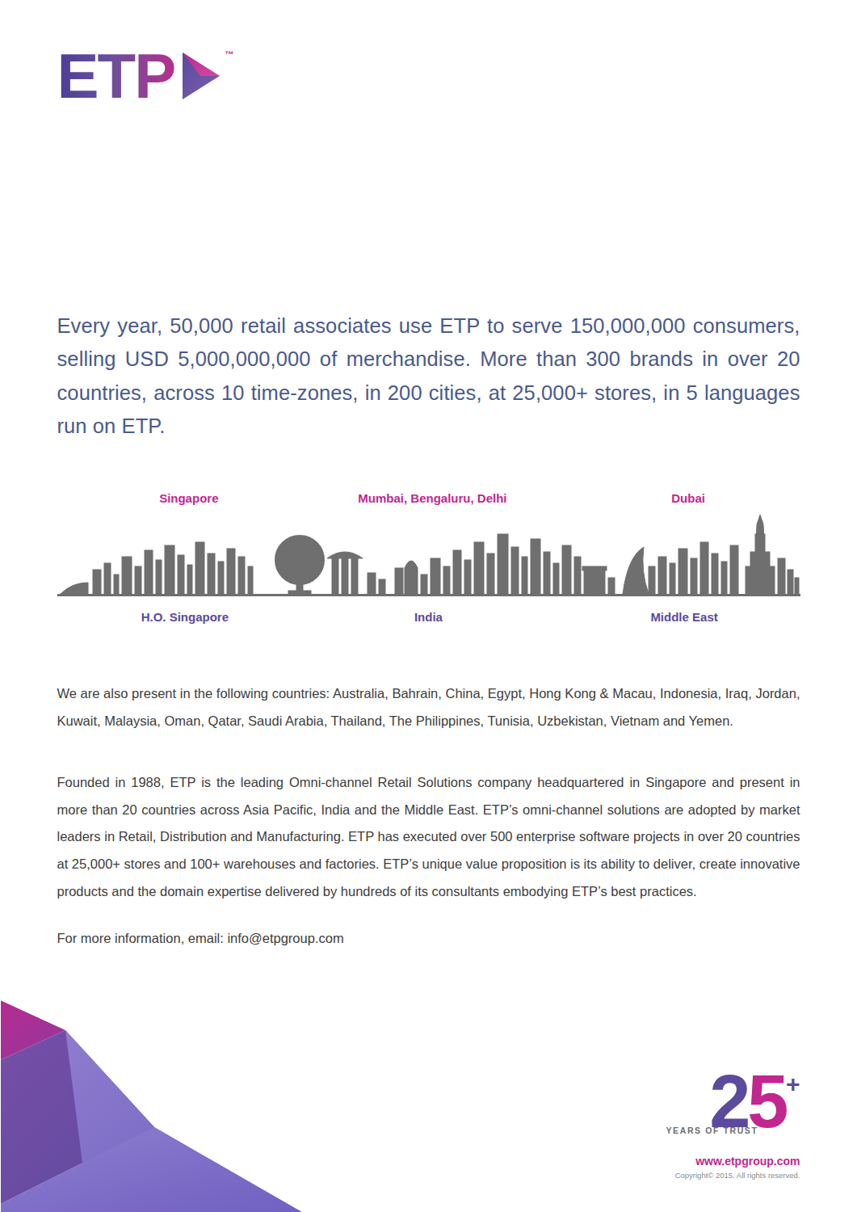ETP ™
Every year, 50,000 retail associates use ETP to serve 150,000,000 consumers, selling USD 5,000,000,000 of merchandise. More than 300 brands in over 20 countries, across 10 time-zones, in 200 cities, at 25,000+ stores, in 5 languages run on ETP.
Singapore Mumbai, Bengaluru, Delhi Dubai
H.O. Singapore India Middle East
We are also present in the following countries: Australia, Bahrain, China, Egypt, Hong Kong & Macau, Indonesia, Iraq, Jordan, Kuwait, Malaysia, Oman, Qatar, Saudi Arabia, Thailand, The Philippines, Tunisia, Uzbekistan, Vietnam and Yemen.
Founded in 1988, ETP is the leading Omni-channel Retail Solutions company headquartered in Singapore and present in more than 20 countries across Asia Pacific, India and the Middle East. ETP’s omni-channel solutions are adopted by market leaders in Retail, Distribution and Manufacturing. ETP has executed over 500 enterprise software projects in over 20 countries at 25,000+ stores and 100+ warehouses and factories. ETP’s unique value proposition is its ability to deliver, create innovative products and the domain expertise delivered by hundreds of its consultants embodying ETP’s best practices.
For more information, email: info@etpgroup.com
25 + YEARS OF TRUST
www.etpgroup.com
Copyright© 2015. All rights reserved.